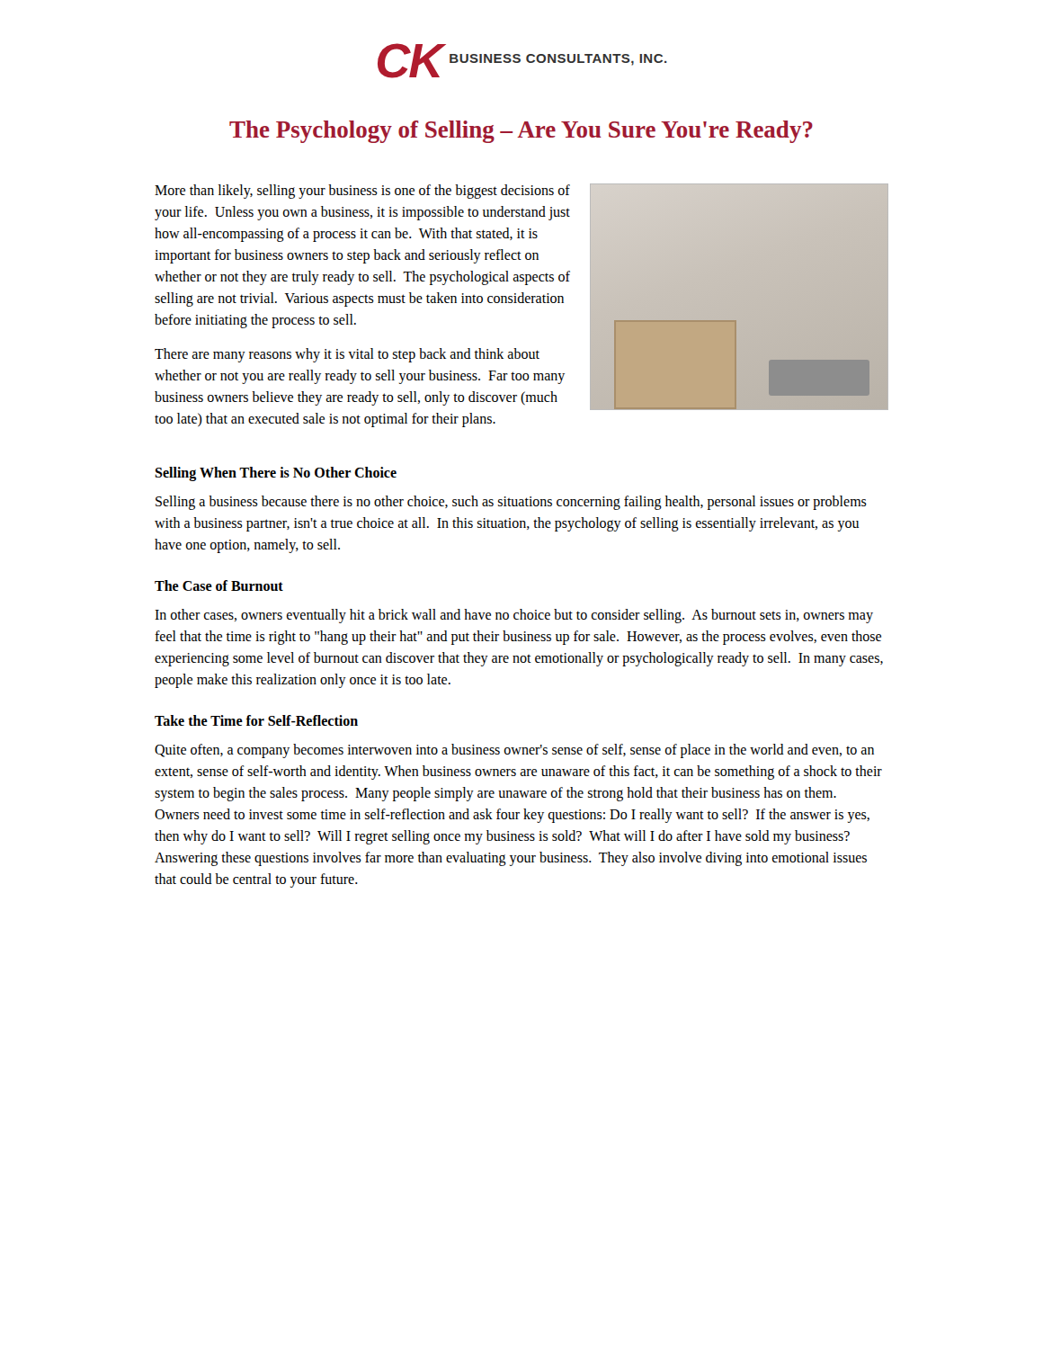CK BUSINESS CONSULTANTS, INC.
The Psychology of Selling – Are You Sure You're Ready?
More than likely, selling your business is one of the biggest decisions of your life. Unless you own a business, it is impossible to understand just how all-encompassing of a process it can be. With that stated, it is important for business owners to step back and seriously reflect on whether or not they are truly ready to sell. The psychological aspects of selling are not trivial. Various aspects must be taken into consideration before initiating the process to sell.
There are many reasons why it is vital to step back and think about whether or not you are really ready to sell your business. Far too many business owners believe they are ready to sell, only to discover (much too late) that an executed sale is not optimal for their plans.
Selling When There is No Other Choice
Selling a business because there is no other choice, such as situations concerning failing health, personal issues or problems with a business partner, isn't a true choice at all. In this situation, the psychology of selling is essentially irrelevant, as you have one option, namely, to sell.
The Case of Burnout
In other cases, owners eventually hit a brick wall and have no choice but to consider selling. As burnout sets in, owners may feel that the time is right to "hang up their hat" and put their business up for sale. However, as the process evolves, even those experiencing some level of burnout can discover that they are not emotionally or psychologically ready to sell. In many cases, people make this realization only once it is too late.
Take the Time for Self-Reflection
Quite often, a company becomes interwoven into a business owner's sense of self, sense of place in the world and even, to an extent, sense of self-worth and identity. When business owners are unaware of this fact, it can be something of a shock to their system to begin the sales process. Many people simply are unaware of the strong hold that their business has on them. Owners need to invest some time in self-reflection and ask four key questions: Do I really want to sell? If the answer is yes, then why do I want to sell? Will I regret selling once my business is sold? What will I do after I have sold my business? Answering these questions involves far more than evaluating your business. They also involve diving into emotional issues that could be central to your future.